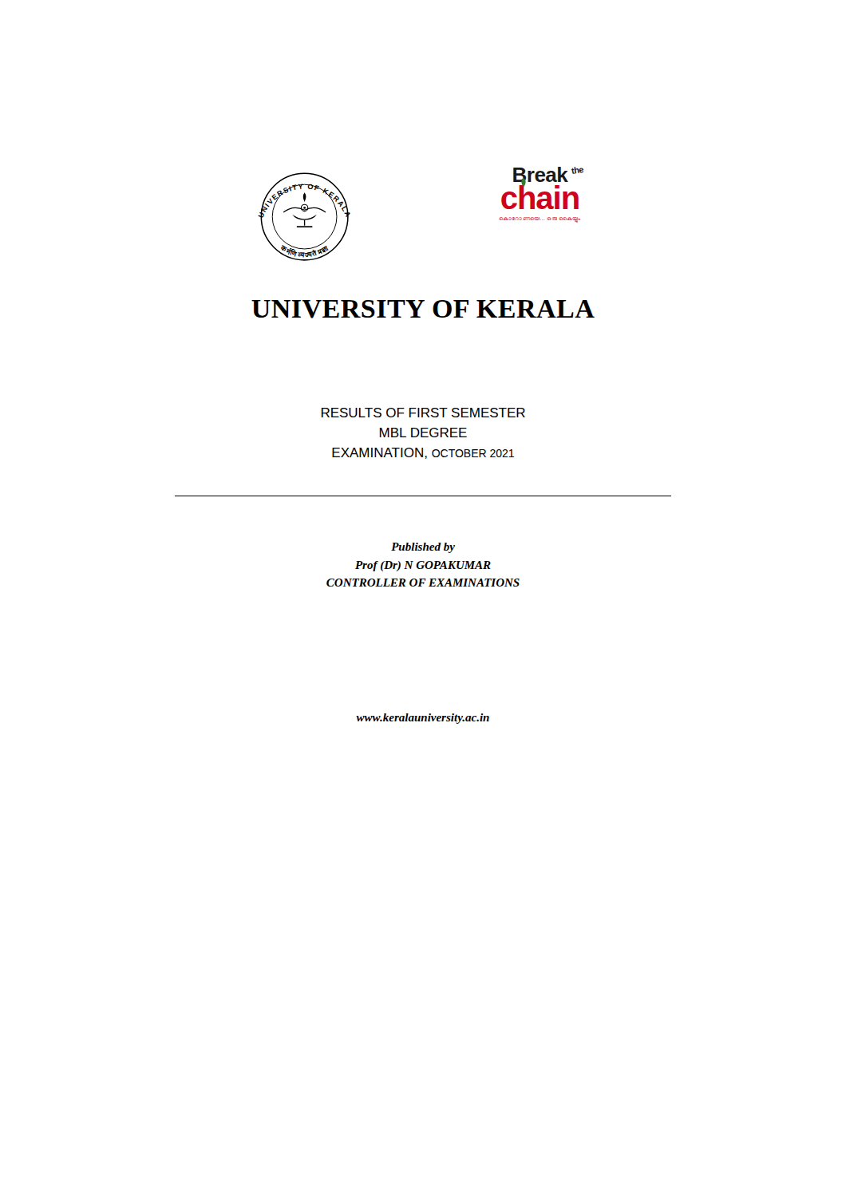UNIVERSITY OF KERALA कर्मणि व्यज्यते प्रज्ञा
Breakthe
chain
കൊറോണയെ... ഒരു കൈയ്യും
UNIVERSITY OF KERALA
RESULTS OF FIRST SEMESTER
MBL DEGREE
EXAMINATION, OCTOBER 2021
Published by
Prof (Dr) N GOPAKUMAR
CONTROLLER OF EXAMINATIONS
www.keralauniversity.ac.in